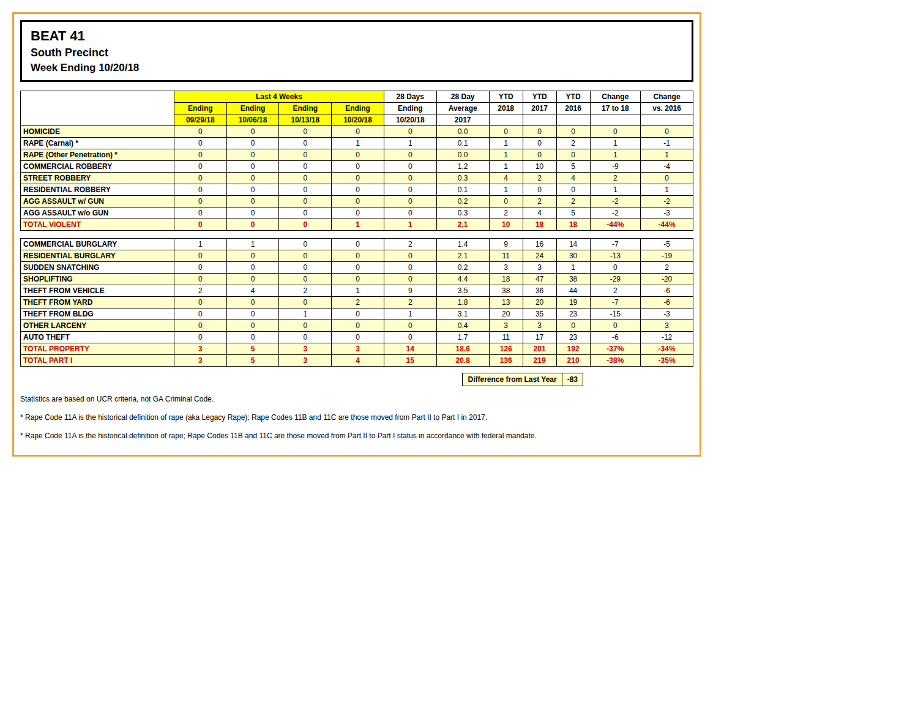BEAT 41
South Precinct
Week Ending 10/20/18
| | Last 4 Weeks | 28 Days | 28 Day | YTD | YTD | YTD | Change | Change |
| --- | --- | --- | --- | --- | --- | --- | --- | --- |
| Ending | Ending | Ending | Ending | Ending | Average | 2018 | 2017 | 2016 | 17 to 18 | vs. 2016 |
| 09/29/18 | 10/06/18 | 10/13/18 | 10/20/18 | 10/20/18 | 2017 | | | | | |
| HOMICIDE | 0 | 0 | 0 | 0 | 0 | 0.0 | 0 | 0 | 0 | 0 | 0 |
| RAPE (Carnal) * | 0 | 0 | 0 | 1 | 1 | 0.1 | 1 | 0 | 2 | 1 | -1 |
| RAPE (Other Penetration) * | 0 | 0 | 0 | 0 | 0 | 0.0 | 1 | 0 | 0 | 1 | 1 |
| COMMERCIAL ROBBERY | 0 | 0 | 0 | 0 | 0 | 1.2 | 1 | 10 | 5 | -9 | -4 |
| STREET ROBBERY | 0 | 0 | 0 | 0 | 0 | 0.3 | 4 | 2 | 4 | 2 | 0 |
| RESIDENTIAL ROBBERY | 0 | 0 | 0 | 0 | 0 | 0.1 | 1 | 0 | 0 | 1 | 1 |
| AGG ASSAULT w/ GUN | 0 | 0 | 0 | 0 | 0 | 0.2 | 0 | 2 | 2 | -2 | -2 |
| AGG ASSAULT w/o GUN | 0 | 0 | 0 | 0 | 0 | 0.3 | 2 | 4 | 5 | -2 | -3 |
| TOTAL VIOLENT | 0 | 0 | 0 | 1 | 1 | 2.1 | 10 | 18 | 18 | -44% | -44% |
| COMMERCIAL BURGLARY | 1 | 1 | 0 | 0 | 2 | 1.4 | 9 | 16 | 14 | -7 | -5 |
| RESIDENTIAL BURGLARY | 0 | 0 | 0 | 0 | 0 | 2.1 | 11 | 24 | 30 | -13 | -19 |
| SUDDEN SNATCHING | 0 | 0 | 0 | 0 | 0 | 0.2 | 3 | 3 | 1 | 0 | 2 |
| SHOPLIFTING | 0 | 0 | 0 | 0 | 0 | 4.4 | 18 | 47 | 38 | -29 | -20 |
| THEFT FROM VEHICLE | 2 | 4 | 2 | 1 | 9 | 3.5 | 38 | 36 | 44 | 2 | -6 |
| THEFT FROM YARD | 0 | 0 | 0 | 2 | 2 | 1.8 | 13 | 20 | 19 | -7 | -6 |
| THEFT FROM BLDG | 0 | 0 | 1 | 0 | 1 | 3.1 | 20 | 35 | 23 | -15 | -3 |
| OTHER LARCENY | 0 | 0 | 0 | 0 | 0 | 0.4 | 3 | 3 | 0 | 0 | 3 |
| AUTO THEFT | 0 | 0 | 0 | 0 | 0 | 1.7 | 11 | 17 | 23 | -6 | -12 |
| TOTAL PROPERTY | 3 | 5 | 3 | 3 | 14 | 18.6 | 126 | 201 | 192 | -37% | -34% |
| TOTAL PART I | 3 | 5 | 3 | 4 | 15 | 20.8 | 136 | 219 | 210 | -38% | -35% |
| Difference from Last Year | -83 |
Statistics are based on UCR criteria, not GA Criminal Code.
* Rape Code 11A is the historical definition of rape (aka Legacy Rape); Rape Codes 11B and 11C are those moved from Part II to Part I in 2017.
* Rape Code 11A is the historical definition of rape; Rape Codes 11B and 11C are those moved from Part II to Part I status in accordance with federal mandate.